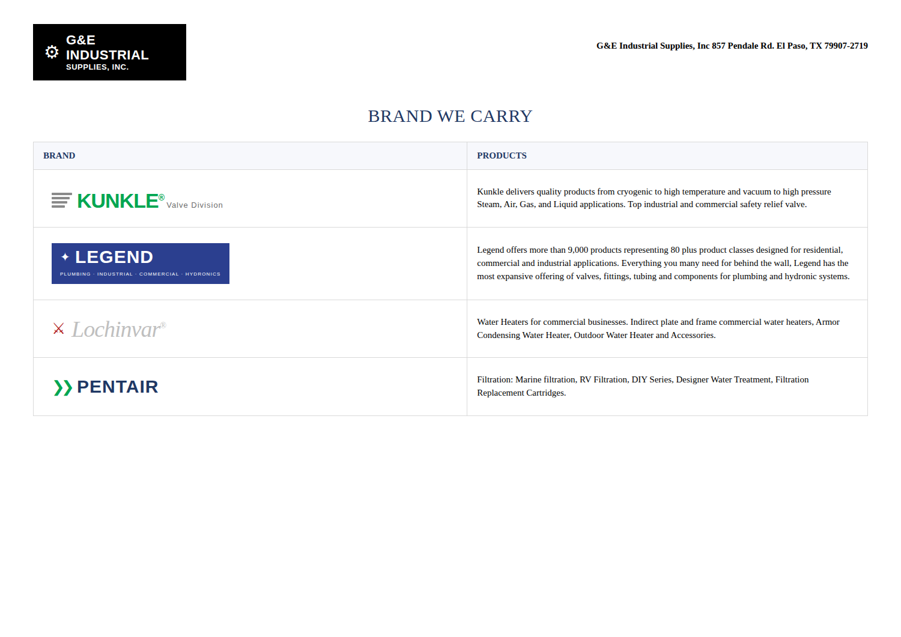⚙ G&E INDUSTRIAL SUPPLIES, INC.
G&E Industrial Supplies, Inc 857 Pendale Rd. El Paso, TX 79907-2719
BRAND WE CARRY
| BRAND | PRODUCTS |
| --- | --- |
| KUNKLE ® Valve Division | Kunkle delivers quality products from cryogenic to high temperature and vacuum to high pressure Steam, Air, Gas, and Liquid applications. Top industrial and commercial safety relief valve. |
| ✦ LEGEND PLUMBING · INDUSTRIAL · COMMERCIAL · HYDRONICS | Legend offers more than 9,000 products representing 80 plus product classes designed for residential, commercial and industrial applications. Everything you many need for behind the wall, Legend has the most expansive offering of valves, fittings, tubing and components for plumbing and hydronic systems. |
| ⚔ Lochinvar ® | Water Heaters for commercial businesses. Indirect plate and frame commercial water heaters, Armor Condensing Water Heater, Outdoor Water Heater and Accessories. |
| ❯❯ PENTAIR | Filtration: Marine filtration, RV Filtration, DIY Series, Designer Water Treatment, Filtration Replacement Cartridges. |